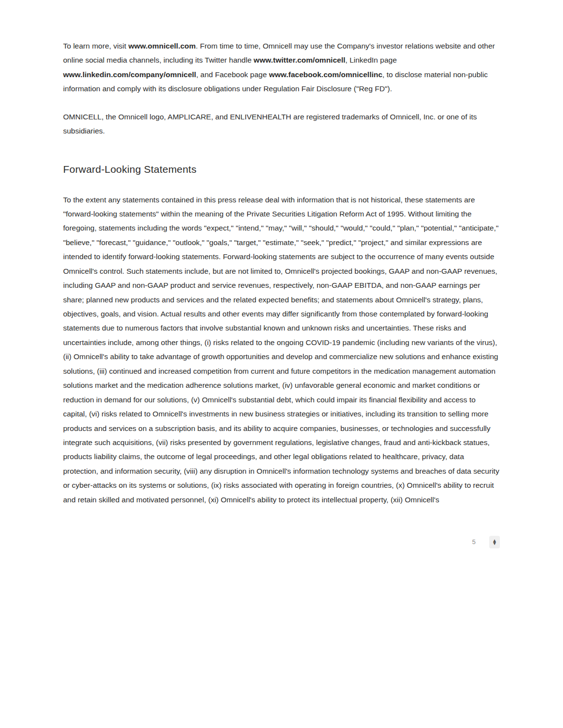To learn more, visit www.omnicell.com. From time to time, Omnicell may use the Company's investor relations website and other online social media channels, including its Twitter handle www.twitter.com/omnicell, LinkedIn page www.linkedin.com/company/omnicell, and Facebook page www.facebook.com/omnicellinc, to disclose material non-public information and comply with its disclosure obligations under Regulation Fair Disclosure ("Reg FD").
OMNICELL, the Omnicell logo, AMPLICARE, and ENLIVENHEALTH are registered trademarks of Omnicell, Inc. or one of its subsidiaries.
Forward-Looking Statements
To the extent any statements contained in this press release deal with information that is not historical, these statements are "forward-looking statements" within the meaning of the Private Securities Litigation Reform Act of 1995. Without limiting the foregoing, statements including the words "expect," "intend," "may," "will," "should," "would," "could," "plan," "potential," "anticipate," "believe," "forecast," "guidance," "outlook," "goals," "target," "estimate," "seek," "predict," "project," and similar expressions are intended to identify forward-looking statements. Forward-looking statements are subject to the occurrence of many events outside Omnicell's control. Such statements include, but are not limited to, Omnicell's projected bookings, GAAP and non-GAAP revenues, including GAAP and non-GAAP product and service revenues, respectively, non-GAAP EBITDA, and non-GAAP earnings per share; planned new products and services and the related expected benefits; and statements about Omnicell's strategy, plans, objectives, goals, and vision. Actual results and other events may differ significantly from those contemplated by forward-looking statements due to numerous factors that involve substantial known and unknown risks and uncertainties. These risks and uncertainties include, among other things, (i) risks related to the ongoing COVID-19 pandemic (including new variants of the virus), (ii) Omnicell's ability to take advantage of growth opportunities and develop and commercialize new solutions and enhance existing solutions, (iii) continued and increased competition from current and future competitors in the medication management automation solutions market and the medication adherence solutions market, (iv) unfavorable general economic and market conditions or reduction in demand for our solutions, (v) Omnicell's substantial debt, which could impair its financial flexibility and access to capital, (vi) risks related to Omnicell's investments in new business strategies or initiatives, including its transition to selling more products and services on a subscription basis, and its ability to acquire companies, businesses, or technologies and successfully integrate such acquisitions, (vii) risks presented by government regulations, legislative changes, fraud and anti-kickback statues, products liability claims, the outcome of legal proceedings, and other legal obligations related to healthcare, privacy, data protection, and information security, (viii) any disruption in Omnicell's information technology systems and breaches of data security or cyber-attacks on its systems or solutions, (ix) risks associated with operating in foreign countries, (x) Omnicell's ability to recruit and retain skilled and motivated personnel, (xi) Omnicell's ability to protect its intellectual property, (xii) Omnicell's
5 ▲
▼